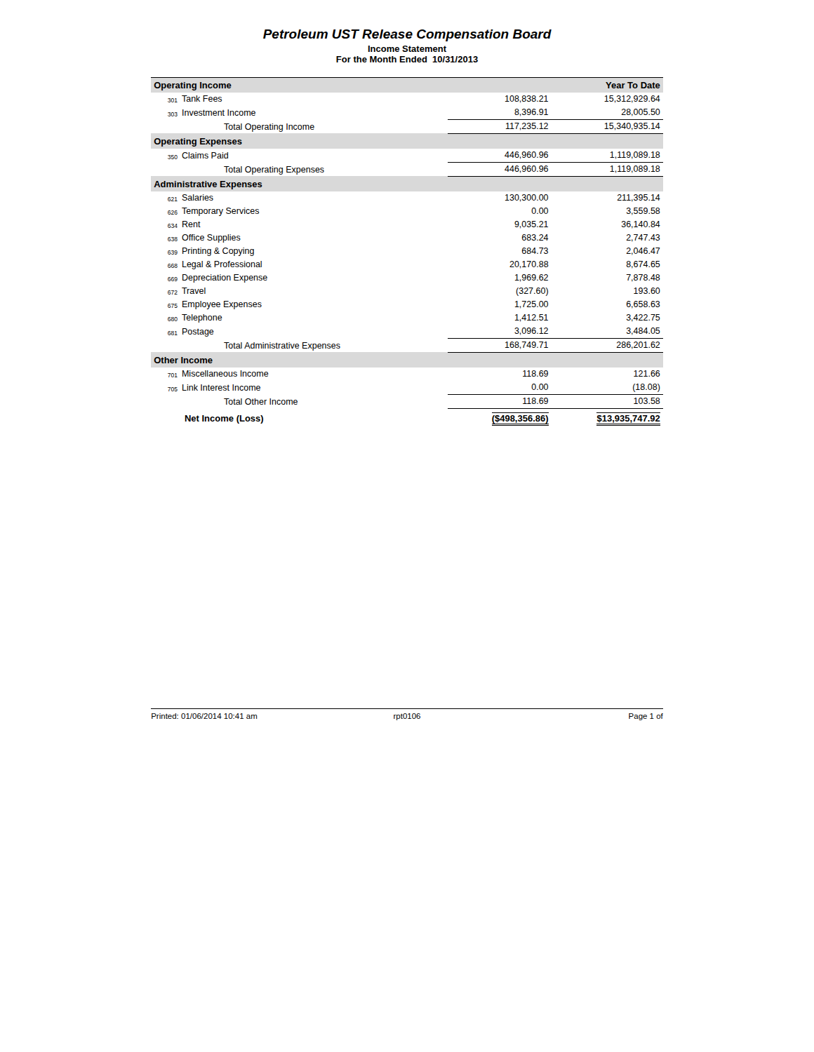Petroleum UST Release Compensation Board
Income Statement
For the Month Ended 10/31/2013
| Operating Income | Year To Date |
| 301 | Tank Fees | 108,838.21 | 15,312,929.64 |
| 303 | Investment Income | 8,396.91 | 28,005.50 |
| | Total Operating Income | 117,235.12 | 15,340,935.14 |
| Operating Expenses |
| 350 | Claims Paid | 446,960.96 | 1,119,089.18 |
| | Total Operating Expenses | 446,960.96 | 1,119,089.18 |
| Administrative Expenses |
| 621 | Salaries | 130,300.00 | 211,395.14 |
| 626 | Temporary Services | 0.00 | 3,559.58 |
| 634 | Rent | 9,035.21 | 36,140.84 |
| 638 | Office Supplies | 683.24 | 2,747.43 |
| 639 | Printing & Copying | 684.73 | 2,046.47 |
| 668 | Legal & Professional | 20,170.88 | 8,674.65 |
| 669 | Depreciation Expense | 1,969.62 | 7,878.48 |
| 672 | Travel | (327.60) | 193.60 |
| 675 | Employee Expenses | 1,725.00 | 6,658.63 |
| 680 | Telephone | 1,412.51 | 3,422.75 |
| 681 | Postage | 3,096.12 | 3,484.05 |
| | Total Administrative Expenses | 168,749.71 | 286,201.62 |
| Other Income |
| 701 | Miscellaneous Income | 118.69 | 121.66 |
| 705 | Link Interest Income | 0.00 | (18.08) |
| | Total Other Income | 118.69 | 103.58 |
| | Net Income (Loss) | ($498,356.86) | $13,935,747.92 |
Printed: 01/06/2014 10:41 am
rpt0106
Page 1 of